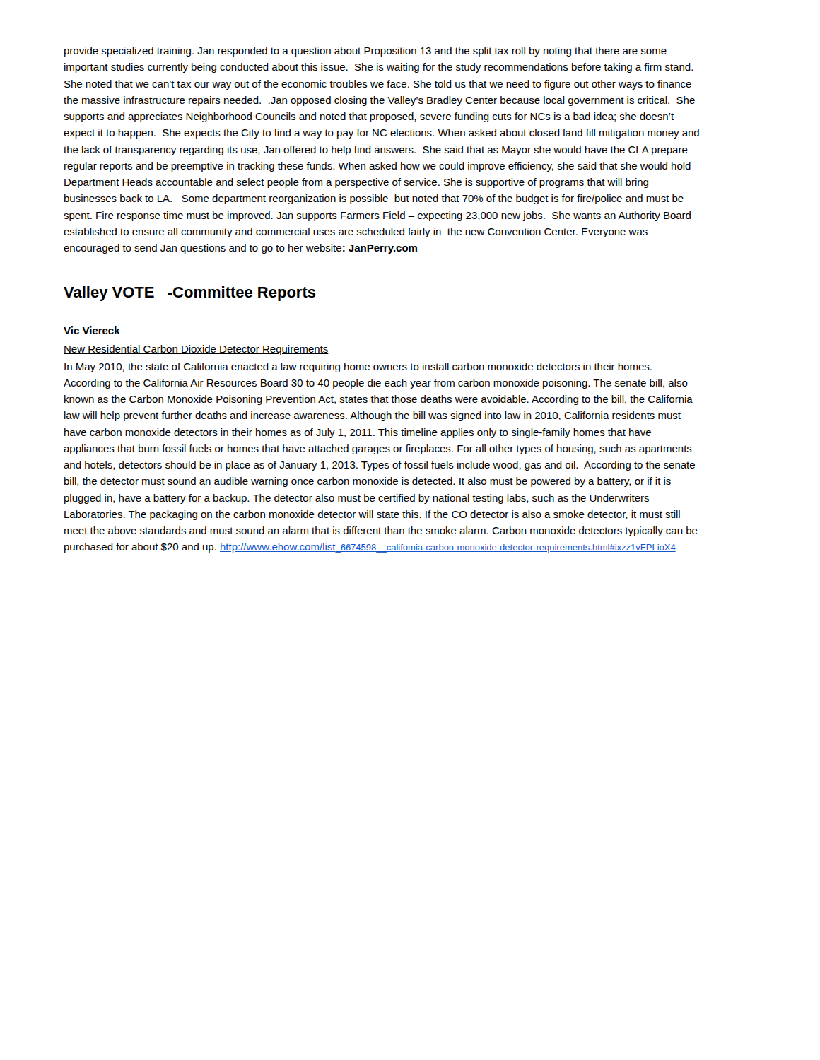provide specialized training. Jan responded to a question about Proposition 13 and the split tax roll by noting that there are some important studies currently being conducted about this issue. She is waiting for the study recommendations before taking a firm stand. She noted that we can't tax our way out of the economic troubles we face. She told us that we need to figure out other ways to finance the massive infrastructure repairs needed. .Jan opposed closing the Valley’s Bradley Center because local government is critical. She supports and appreciates Neighborhood Councils and noted that proposed, severe funding cuts for NCs is a bad idea; she doesn’t expect it to happen. She expects the City to find a way to pay for NC elections. When asked about closed land fill mitigation money and the lack of transparency regarding its use, Jan offered to help find answers. She said that as Mayor she would have the CLA prepare regular reports and be preemptive in tracking these funds. When asked how we could improve efficiency, she said that she would hold Department Heads accountable and select people from a perspective of service. She is supportive of programs that will bring businesses back to LA. Some department reorganization is possible but noted that 70% of the budget is for fire/police and must be spent. Fire response time must be improved. Jan supports Farmers Field – expecting 23,000 new jobs. She wants an Authority Board established to ensure all community and commercial uses are scheduled fairly in the new Convention Center. Everyone was encouraged to send Jan questions and to go to her website: JanPerry.com
Valley VOTE -Committee Reports
Vic Viereck
New Residential Carbon Dioxide Detector Requirements
In May 2010, the state of California enacted a law requiring home owners to install carbon monoxide detectors in their homes. According to the California Air Resources Board 30 to 40 people die each year from carbon monoxide poisoning. The senate bill, also known as the Carbon Monoxide Poisoning Prevention Act, states that those deaths were avoidable. According to the bill, the California law will help prevent further deaths and increase awareness. Although the bill was signed into law in 2010, California residents must have carbon monoxide detectors in their homes as of July 1, 2011. This timeline applies only to single-family homes that have appliances that burn fossil fuels or homes that have attached garages or fireplaces. For all other types of housing, such as apartments and hotels, detectors should be in place as of January 1, 2013. Types of fossil fuels include wood, gas and oil. According to the senate bill, the detector must sound an audible warning once carbon monoxide is detected. It also must be powered by a battery, or if it is plugged in, have a battery for a backup. The detector also must be certified by national testing labs, such as the Underwriters Laboratories. The packaging on the carbon monoxide detector will state this. If the CO detector is also a smoke detector, it must still meet the above standards and must sound an alarm that is different than the smoke alarm. Carbon monoxide detectors typically can be purchased for about $20 and up. http://www.ehow.com/list_6674598__califomia-carbon-monoxide-detector-requirements.html#ixzz1vFPLioX4